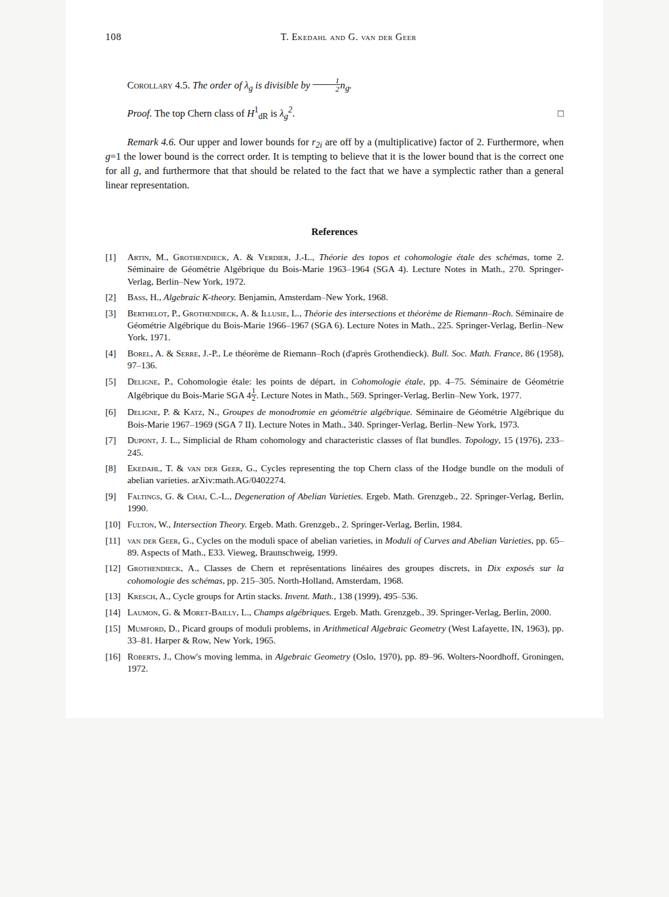108 T. Ekedahl and G. van der Geer
Corollary 4.5. The order of λg is divisible by 12 ng.
Proof. The top Chern class of H 1dR is λg2. □
Remark 4.6. Our upper and lower bounds for r2i are off by a (multiplicative) factor of 2. Furthermore, when g=1 the lower bound is the correct order. It is tempting to believe that it is the lower bound that is the correct one for all g, and furthermore that that should be related to the fact that we have a symplectic rather than a general linear representation.
References
[1] Artin, M., Grothendieck, A. & Verdier, J.-L., Théorie des topos et cohomologie étale des schémas, tome 2. Séminaire de Géométrie Algébrique du Bois-Marie 1963–1964 (SGA 4). Lecture Notes in Math., 270. Springer-Verlag, Berlin–New York, 1972.
[2] Bass, H., Algebraic K-theory. Benjamin, Amsterdam–New York, 1968.
[3] Berthelot, P., Grothendieck, A. & Illusie, L., Théorie des intersections et théorème de Riemann–Roch. Séminaire de Géométrie Algébrique du Bois-Marie 1966–1967 (SGA 6). Lecture Notes in Math., 225. Springer-Verlag, Berlin–New York, 1971.
[4] Borel, A. & Serre, J.-P., Le théorème de Riemann–Roch (d'après Grothendieck). Bull. Soc. Math. France, 86 (1958), 97–136.
[5] Deligne, P., Cohomologie étale: les points de départ, in Cohomologie étale, pp. 4–75. Séminaire de Géométrie Algébrique du Bois-Marie SGA 412. Lecture Notes in Math., 569. Springer-Verlag, Berlin–New York, 1977.
[6] Deligne, P. & Katz, N., Groupes de monodromie en géométrie algébrique. Séminaire de Géométrie Algébrique du Bois-Marie 1967–1969 (SGA 7 II). Lecture Notes in Math., 340. Springer-Verlag, Berlin–New York, 1973.
[7] Dupont, J. L., Simplicial de Rham cohomology and characteristic classes of flat bundles. Topology, 15 (1976), 233–245.
[8] Ekedahl, T. & van der Geer, G., Cycles representing the top Chern class of the Hodge bundle on the moduli of abelian varieties. arXiv:math.AG/0402274.
[9] Faltings, G. & Chai, C.-L., Degeneration of Abelian Varieties. Ergeb. Math. Grenzgeb., 22. Springer-Verlag, Berlin, 1990.
[10] Fulton, W., Intersection Theory. Ergeb. Math. Grenzgeb., 2. Springer-Verlag, Berlin, 1984.
[11] van der Geer, G., Cycles on the moduli space of abelian varieties, in Moduli of Curves and Abelian Varieties, pp. 65–89. Aspects of Math., E33. Vieweg, Braunschweig, 1999.
[12] Grothendieck, A., Classes de Chern et représentations linéaires des groupes discrets, in Dix exposés sur la cohomologie des schémas, pp. 215–305. North-Holland, Amsterdam, 1968.
[13] Kresch, A., Cycle groups for Artin stacks. Invent. Math., 138 (1999), 495–536.
[14] Laumon, G. & Moret-Bailly, L., Champs algébriques. Ergeb. Math. Grenzgeb., 39. Springer-Verlag, Berlin, 2000.
[15] Mumford, D., Picard groups of moduli problems, in Arithmetical Algebraic Geometry (West Lafayette, IN, 1963), pp. 33–81. Harper & Row, New York, 1965.
[16] Roberts, J., Chow's moving lemma, in Algebraic Geometry (Oslo, 1970), pp. 89–96. Wolters-Noordhoff, Groningen, 1972.